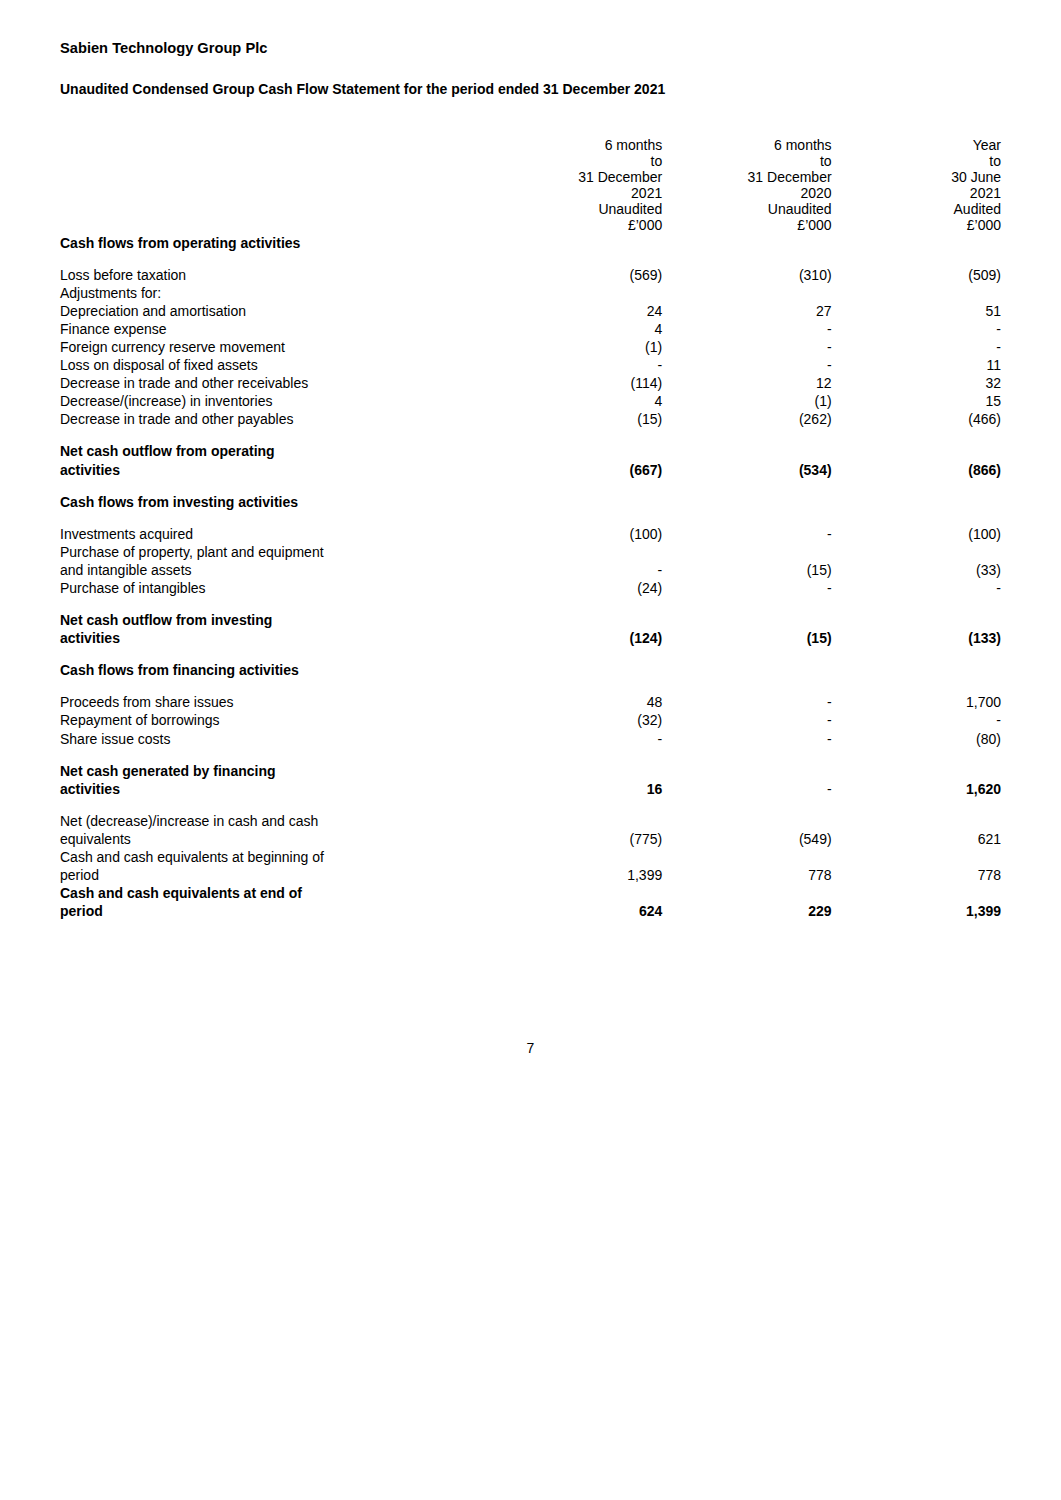Sabien Technology Group Plc
Unaudited Condensed Group Cash Flow Statement for the period ended 31 December 2021
| | 6 months | 6 months | Year |
| | to | to | to |
| | 31 December | 31 December | 30 June |
| | 2021 | 2020 | 2021 |
| | Unaudited | Unaudited | Audited |
| | £’000 | £’000 | £’000 |
| Cash flows from operating activities | | | |
| Loss before taxation | (569) | (310) | (509) |
| Adjustments for: | | | |
| Depreciation and amortisation | 24 | 27 | 51 |
| Finance expense | 4 | - | - |
| Foreign currency reserve movement | (1) | - | - |
| Loss on disposal of fixed assets | - | - | 11 |
| Decrease in trade and other receivables | (114) | 12 | 32 |
| Decrease/(increase) in inventories | 4 | (1) | 15 |
| Decrease in trade and other payables | (15) | (262) | (466) |
| Net cash outflow from operating | | | |
| activities | (667) | (534) | (866) |
| Cash flows from investing activities | | | |
| Investments acquired | (100) | - | (100) |
| Purchase of property, plant and equipment | | | |
| and intangible assets | - | (15) | (33) |
| Purchase of intangibles | (24) | - | - |
| Net cash outflow from investing | | | |
| activities | (124) | (15) | (133) |
| Cash flows from financing activities | | | |
| Proceeds from share issues | 48 | - | 1,700 |
| Repayment of borrowings | (32) | - | - |
| Share issue costs | - | - | (80) |
| Net cash generated by financing | | | |
| activities | 16 | - | 1,620 |
| Net (decrease)/increase in cash and cash | | | |
| equivalents | (775) | (549) | 621 |
| Cash and cash equivalents at beginning of | | | |
| period | 1,399 | 778 | 778 |
| Cash and cash equivalents at end of | | | |
| period | 624 | 229 | 1,399 |
7